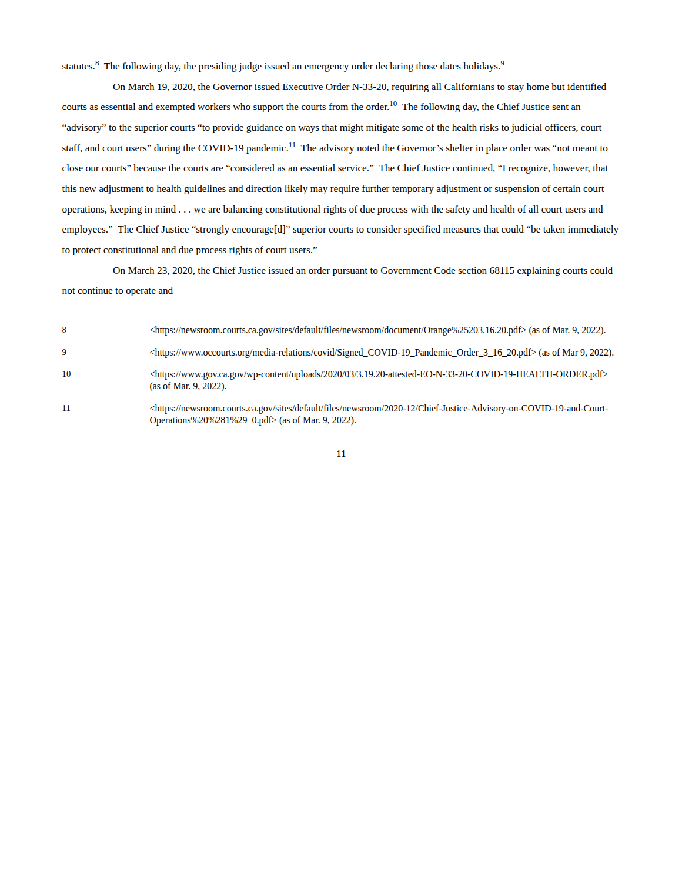statutes.8 The following day, the presiding judge issued an emergency order declaring those dates holidays.9
On March 19, 2020, the Governor issued Executive Order N-33-20, requiring all Californians to stay home but identified courts as essential and exempted workers who support the courts from the order.10 The following day, the Chief Justice sent an “advisory” to the superior courts “to provide guidance on ways that might mitigate some of the health risks to judicial officers, court staff, and court users” during the COVID-19 pandemic.11 The advisory noted the Governor’s shelter in place order was “not meant to close our courts” because the courts are “considered as an essential service.” The Chief Justice continued, “I recognize, however, that this new adjustment to health guidelines and direction likely may require further temporary adjustment or suspension of certain court operations, keeping in mind . . . we are balancing constitutional rights of due process with the safety and health of all court users and employees.” The Chief Justice “strongly encourage[d]” superior courts to consider specified measures that could “be taken immediately to protect constitutional and due process rights of court users.”
On March 23, 2020, the Chief Justice issued an order pursuant to Government Code section 68115 explaining courts could not continue to operate and
8
<https://newsroom.courts.ca.gov/sites/default/files/newsroom/document/Orange%25203.16.20.pdf> (as of Mar. 9, 2022).
9
<https://www.occourts.org/media-relations/covid/Signed_COVID-19_Pandemic_Order_3_16_20.pdf> (as of Mar 9, 2022).
10
<https://www.gov.ca.gov/wp-content/uploads/2020/03/3.19.20-attested-EO-N-33-20-COVID-19-HEALTH-ORDER.pdf> (as of Mar. 9, 2022).
11
<https://newsroom.courts.ca.gov/sites/default/files/newsroom/2020-12/Chief-Justice-Advisory-on-COVID-19-and-Court-Operations%20%281%29_0.pdf> (as of Mar. 9, 2022).
11